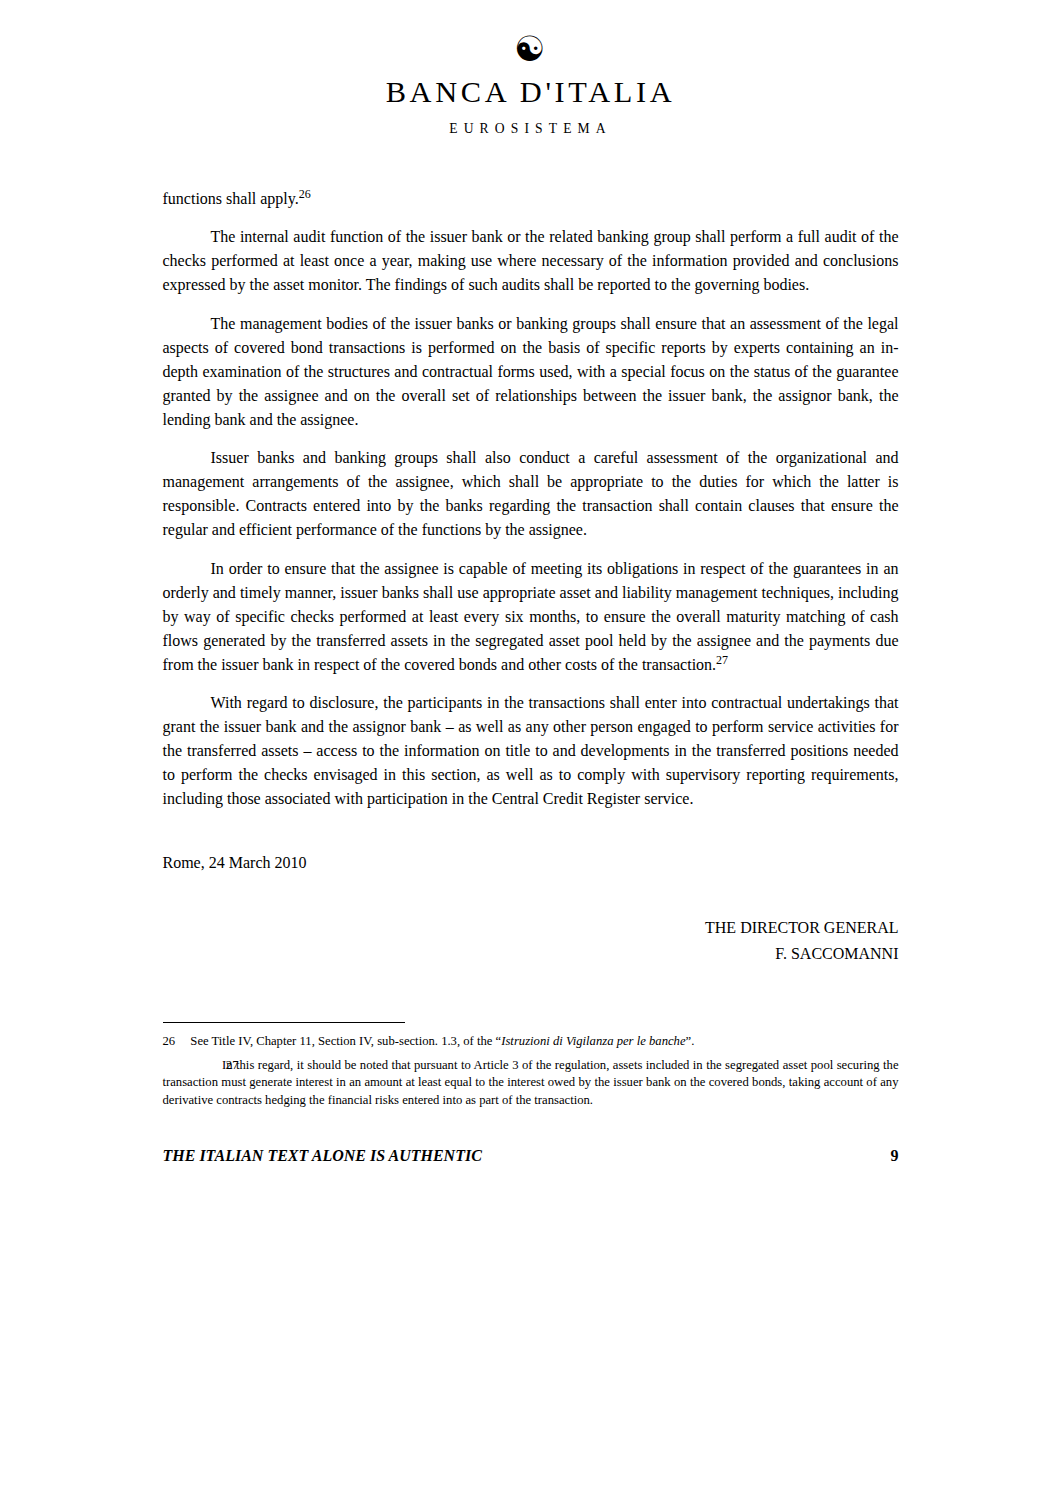☯
BANCA D'ITALIA
EUROSISTEMA
functions shall apply.26
The internal audit function of the issuer bank or the related banking group shall perform a full audit of the checks performed at least once a year, making use where necessary of the information provided and conclusions expressed by the asset monitor. The findings of such audits shall be reported to the governing bodies.
The management bodies of the issuer banks or banking groups shall ensure that an assessment of the legal aspects of covered bond transactions is performed on the basis of specific reports by experts containing an in-depth examination of the structures and contractual forms used, with a special focus on the status of the guarantee granted by the assignee and on the overall set of relationships between the issuer bank, the assignor bank, the lending bank and the assignee.
Issuer banks and banking groups shall also conduct a careful assessment of the organizational and management arrangements of the assignee, which shall be appropriate to the duties for which the latter is responsible. Contracts entered into by the banks regarding the transaction shall contain clauses that ensure the regular and efficient performance of the functions by the assignee.
In order to ensure that the assignee is capable of meeting its obligations in respect of the guarantees in an orderly and timely manner, issuer banks shall use appropriate asset and liability management techniques, including by way of specific checks performed at least every six months, to ensure the overall maturity matching of cash flows generated by the transferred assets in the segregated asset pool held by the assignee and the payments due from the issuer bank in respect of the covered bonds and other costs of the transaction.27
With regard to disclosure, the participants in the transactions shall enter into contractual undertakings that grant the issuer bank and the assignor bank – as well as any other person engaged to perform service activities for the transferred assets – access to the information on title to and developments in the transferred positions needed to perform the checks envisaged in this section, as well as to comply with supervisory reporting requirements, including those associated with participation in the Central Credit Register service.
Rome, 24 March 2010
THE DIRECTOR GENERAL
F. SACCOMANNI
26 See Title IV, Chapter 11, Section IV, sub-section. 1.3, of the “Istruzioni di Vigilanza per le banche”.
27 In this regard, it should be noted that pursuant to Article 3 of the regulation, assets included in the segregated asset pool securing the transaction must generate interest in an amount at least equal to the interest owed by the issuer bank on the covered bonds, taking account of any derivative contracts hedging the financial risks entered into as part of the transaction.
THE ITALIAN TEXT ALONE IS AUTHENTIC 9